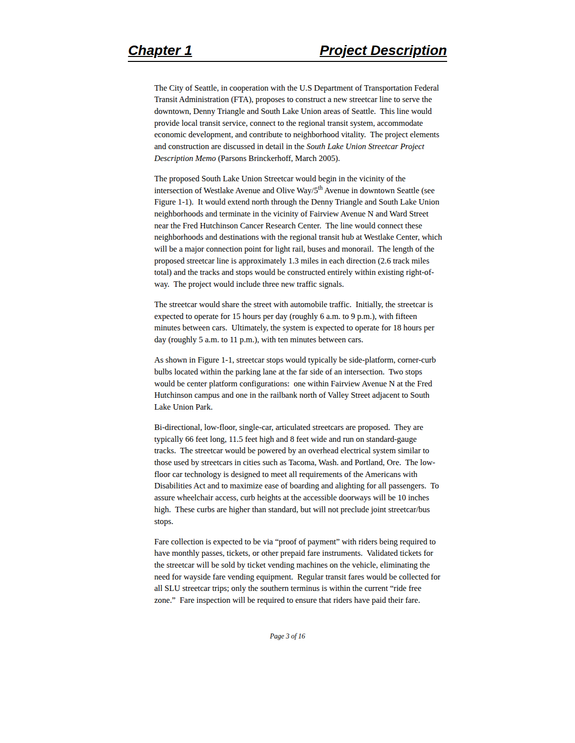Chapter 1 Project Description
The City of Seattle, in cooperation with the U.S Department of Transportation Federal Transit Administration (FTA), proposes to construct a new streetcar line to serve the downtown, Denny Triangle and South Lake Union areas of Seattle. This line would provide local transit service, connect to the regional transit system, accommodate economic development, and contribute to neighborhood vitality. The project elements and construction are discussed in detail in the South Lake Union Streetcar Project Description Memo (Parsons Brinckerhoff, March 2005).
The proposed South Lake Union Streetcar would begin in the vicinity of the intersection of Westlake Avenue and Olive Way/5th Avenue in downtown Seattle (see Figure 1-1). It would extend north through the Denny Triangle and South Lake Union neighborhoods and terminate in the vicinity of Fairview Avenue N and Ward Street near the Fred Hutchinson Cancer Research Center. The line would connect these neighborhoods and destinations with the regional transit hub at Westlake Center, which will be a major connection point for light rail, buses and monorail. The length of the proposed streetcar line is approximately 1.3 miles in each direction (2.6 track miles total) and the tracks and stops would be constructed entirely within existing right-of-way. The project would include three new traffic signals.
The streetcar would share the street with automobile traffic. Initially, the streetcar is expected to operate for 15 hours per day (roughly 6 a.m. to 9 p.m.), with fifteen minutes between cars. Ultimately, the system is expected to operate for 18 hours per day (roughly 5 a.m. to 11 p.m.), with ten minutes between cars.
As shown in Figure 1-1, streetcar stops would typically be side-platform, corner-curb bulbs located within the parking lane at the far side of an intersection. Two stops would be center platform configurations: one within Fairview Avenue N at the Fred Hutchinson campus and one in the railbank north of Valley Street adjacent to South Lake Union Park.
Bi-directional, low-floor, single-car, articulated streetcars are proposed. They are typically 66 feet long, 11.5 feet high and 8 feet wide and run on standard-gauge tracks. The streetcar would be powered by an overhead electrical system similar to those used by streetcars in cities such as Tacoma, Wash. and Portland, Ore. The low-floor car technology is designed to meet all requirements of the Americans with Disabilities Act and to maximize ease of boarding and alighting for all passengers. To assure wheelchair access, curb heights at the accessible doorways will be 10 inches high. These curbs are higher than standard, but will not preclude joint streetcar/bus stops.
Fare collection is expected to be via “proof of payment” with riders being required to have monthly passes, tickets, or other prepaid fare instruments. Validated tickets for the streetcar will be sold by ticket vending machines on the vehicle, eliminating the need for wayside fare vending equipment. Regular transit fares would be collected for all SLU streetcar trips; only the southern terminus is within the current “ride free zone.” Fare inspection will be required to ensure that riders have paid their fare.
Page 3 of 16